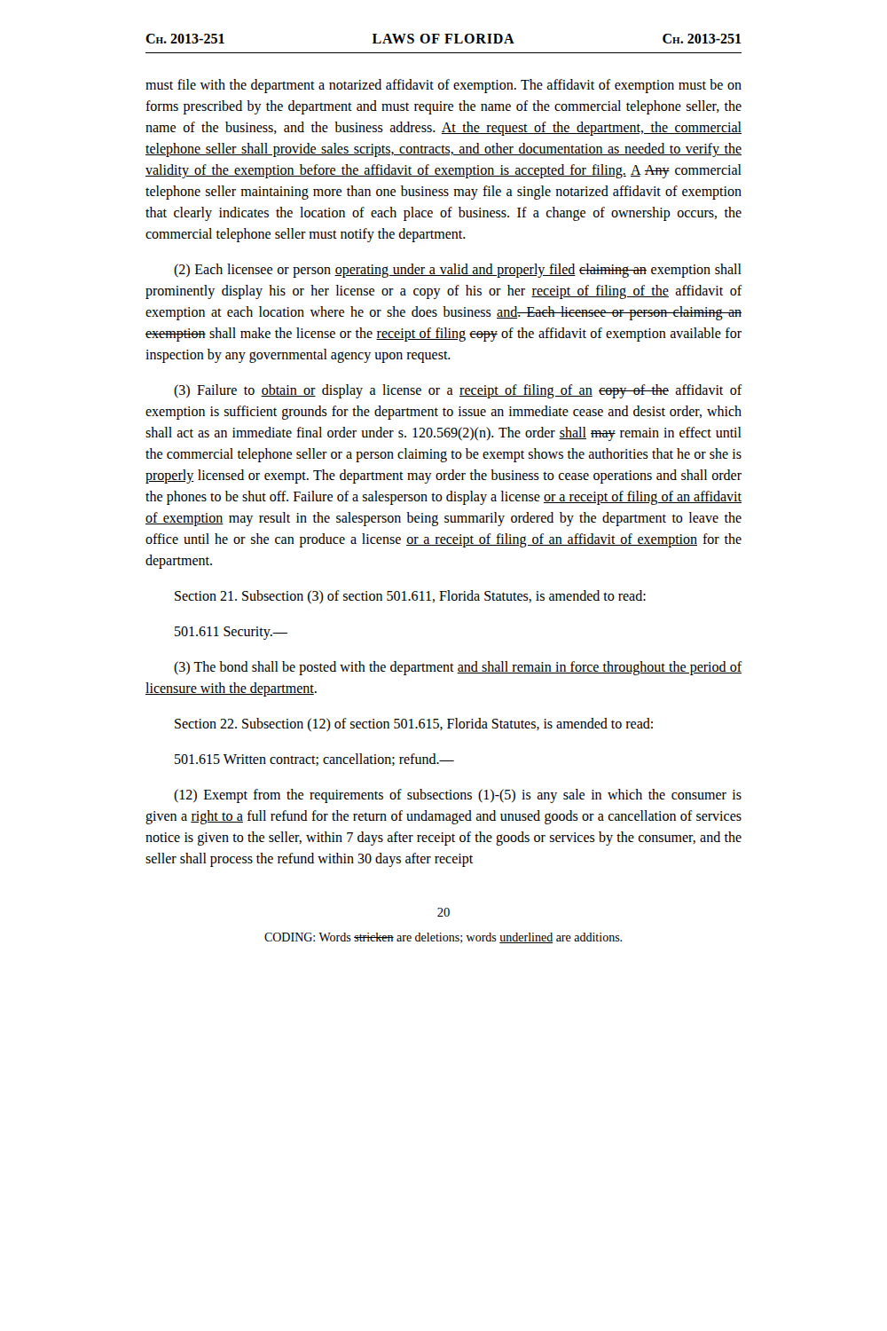Ch. 2013-251 LAWS OF FLORIDA Ch. 2013-251
must file with the department a notarized affidavit of exemption. The affidavit of exemption must be on forms prescribed by the department and must require the name of the commercial telephone seller, the name of the business, and the business address. At the request of the department, the commercial telephone seller shall provide sales scripts, contracts, and other documentation as needed to verify the validity of the exemption before the affidavit of exemption is accepted for filing. A Any commercial telephone seller maintaining more than one business may file a single notarized affidavit of exemption that clearly indicates the location of each place of business. If a change of ownership occurs, the commercial telephone seller must notify the department.
(2) Each licensee or person operating under a valid and properly filed claiming an exemption shall prominently display his or her license or a copy of his or her receipt of filing of the affidavit of exemption at each location where he or she does business and. Each licensee or person claiming an exemption shall make the license or the receipt of filing copy of the affidavit of exemption available for inspection by any governmental agency upon request.
(3) Failure to obtain or display a license or a receipt of filing of an copy of the affidavit of exemption is sufficient grounds for the department to issue an immediate cease and desist order, which shall act as an immediate final order under s. 120.569(2)(n). The order shall may remain in effect until the commercial telephone seller or a person claiming to be exempt shows the authorities that he or she is properly licensed or exempt. The department may order the business to cease operations and shall order the phones to be shut off. Failure of a salesperson to display a license or a receipt of filing of an affidavit of exemption may result in the salesperson being summarily ordered by the department to leave the office until he or she can produce a license or a receipt of filing of an affidavit of exemption for the department.
Section 21. Subsection (3) of section 501.611, Florida Statutes, is amended to read:
501.611 Security.—
(3) The bond shall be posted with the department and shall remain in force throughout the period of licensure with the department.
Section 22. Subsection (12) of section 501.615, Florida Statutes, is amended to read:
501.615 Written contract; cancellation; refund.—
(12) Exempt from the requirements of subsections (1)-(5) is any sale in which the consumer is given a right to a full refund for the return of undamaged and unused goods or a cancellation of services notice is given to the seller, within 7 days after receipt of the goods or services by the consumer, and the seller shall process the refund within 30 days after receipt
20
CODING: Words stricken are deletions; words underlined are additions.